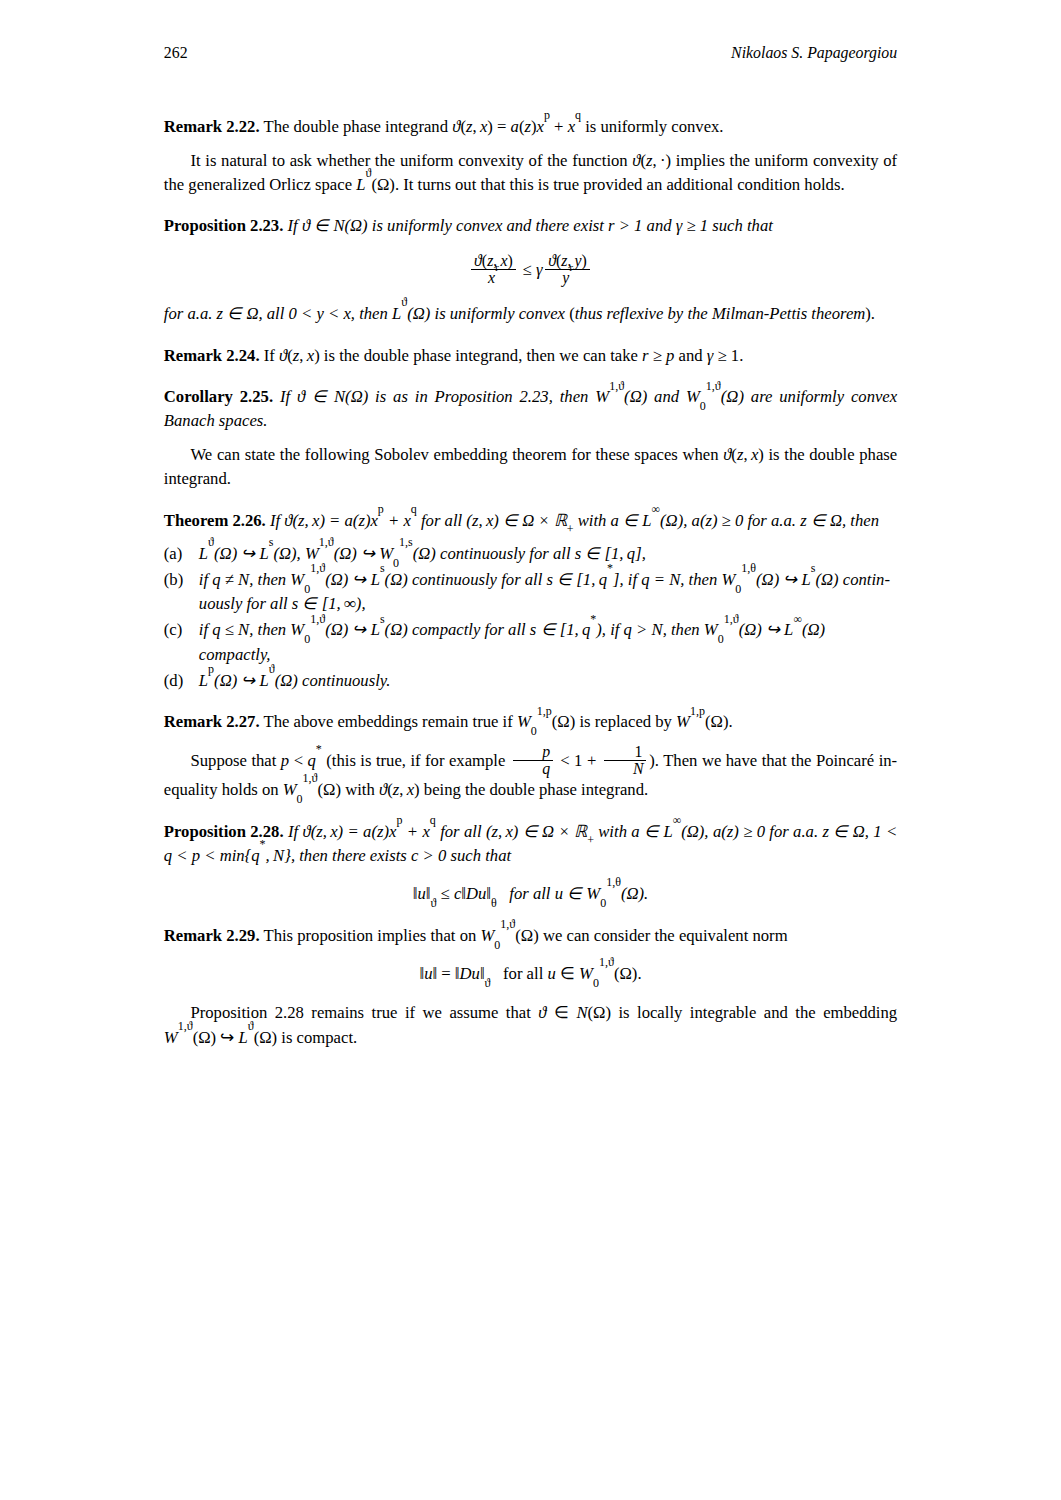262 Nikolaos S. Papageorgiou
Remark 2.22. The double phase integrand ϑ(z, x) = a(z)xp + xq is uniformly convex.
It is natural to ask whether the uniform convexity of the function ϑ(z, ·) implies the uniform convexity of the generalized Orlicz space Lϑ(Ω). It turns out that this is true provided an additional condition holds.
Proposition 2.23. If ϑ ∈ N(Ω) is uniformly convex and there exist r > 1 and γ ≥ 1 such that
ϑ(z, x) xr ≤ γϑ(z, y) yr
for a.a. z ∈ Ω, all 0 < y < x, then Lϑ(Ω) is uniformly convex (thus reflexive by the Milman-Pettis theorem).
Remark 2.24. If ϑ(z, x) is the double phase integrand, then we can take r ≥ p and γ ≥ 1.
Corollary 2.25. If ϑ ∈ N(Ω) is as in Proposition 2.23, then W1,ϑ(Ω) and W01,ϑ(Ω) are uniformly convex Banach spaces.
We can state the following Sobolev embedding theorem for these spaces when ϑ(z, x) is the double phase integrand.
Theorem 2.26. If ϑ(z, x) = a(z)xp + xq for all (z, x) ∈ Ω × ℝ+ with a ∈ L∞(Ω), a(z) ≥ 0 for a.a. z ∈ Ω, then
(a) Lϑ(Ω) ↪ Ls(Ω), W1,ϑ(Ω) ↪ W01,s(Ω) continuously for all s ∈ [1, q],
(b) if q ≠ N, then W01,ϑ(Ω) ↪ Ls(Ω) continuously for all s ∈ [1, q*], if q = N, then W01,θ(Ω) ↪ Ls(Ω) continuously for all s ∈ [1, ∞),
(c) if q ≤ N, then W01,ϑ(Ω) ↪ Ls(Ω) compactly for all s ∈ [1, q*), if q > N, then W01,ϑ(Ω) ↪ L∞(Ω) compactly,
(d) Lp(Ω) ↪ Lϑ(Ω) continuously.
Remark 2.27. The above embeddings remain true if W01,p(Ω) is replaced by W1,p(Ω).
Suppose that p < q* (this is true, if for example pq < 1 + 1 N). Then we have that the Poincaré inequality holds on W01,ϑ(Ω) with ϑ(z, x) being the double phase integrand.
Proposition 2.28. If ϑ(z, x) = a(z)xp + xq for all (z, x) ∈ Ω × ℝ+ with a ∈ L∞(Ω), a(z) ≥ 0 for a.a. z ∈ Ω, 1 < q < p < min{q*, N}, then there exists c > 0 such that
‖u‖ϑ ≤ c‖Du‖θ for all u ∈ W01,θ(Ω).
Remark 2.29. This proposition implies that on W01,ϑ(Ω) we can consider the equivalent norm
‖u‖ = ‖Du‖ϑ for all u ∈ W01,ϑ(Ω).
Proposition 2.28 remains true if we assume that ϑ ∈ N(Ω) is locally integrable and the embedding W1,ϑ(Ω) ↪ Lϑ(Ω) is compact.